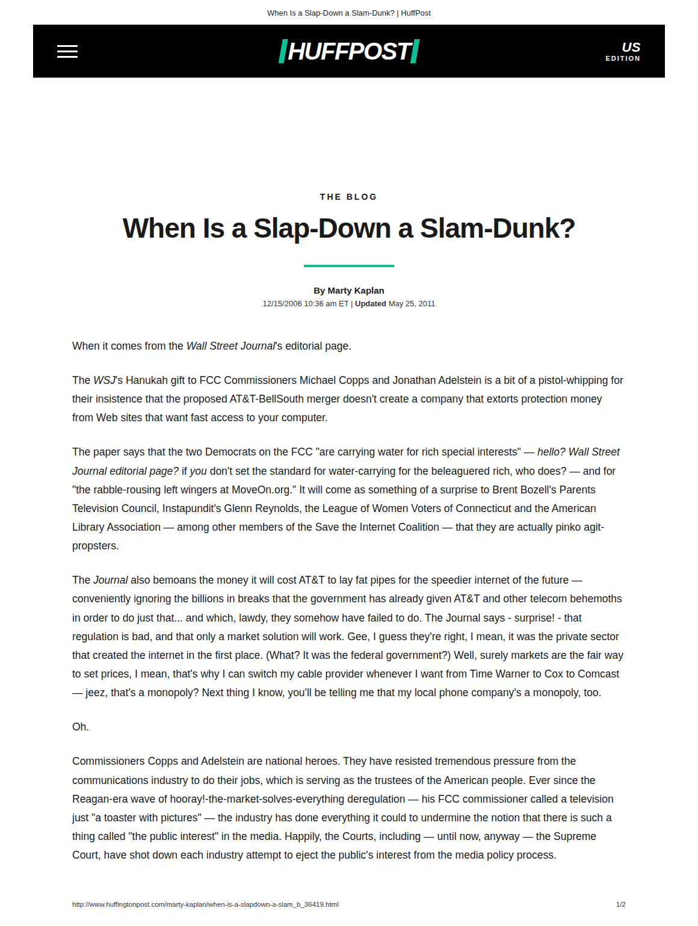When Is a Slap-Down a Slam-Dunk? | HuffPost
HUFFPOST
US
EDITION
The Blog
When Is a Slap-Down a Slam-Dunk?
By Marty Kaplan
12/15/2006 10:36 am ET | Updated May 25, 2011
When it comes from the Wall Street Journal's editorial page.
The WSJ's Hanukah gift to FCC Commissioners Michael Copps and Jonathan Adelstein is a bit of a pistol-whipping for their insistence that the proposed AT&T-BellSouth merger doesn't create a company that extorts protection money from Web sites that want fast access to your computer.
The paper says that the two Democrats on the FCC "are carrying water for rich special interests" — hello? Wall Street Journal editorial page? if you don't set the standard for water-carrying for the beleaguered rich, who does? — and for "the rabble-rousing left wingers at MoveOn.org." It will come as something of a surprise to Brent Bozell's Parents Television Council, Instapundit's Glenn Reynolds, the League of Women Voters of Connecticut and the American Library Association — among other members of the Save the Internet Coalition — that they are actually pinko agit-propsters.
The Journal also bemoans the money it will cost AT&T to lay fat pipes for the speedier internet of the future — conveniently ignoring the billions in breaks that the government has already given AT&T and other telecom behemoths in order to do just that... and which, lawdy, they somehow have failed to do. The Journal says - surprise! - that regulation is bad, and that only a market solution will work. Gee, I guess they're right, I mean, it was the private sector that created the internet in the first place. (What? It was the federal government?) Well, surely markets are the fair way to set prices, I mean, that's why I can switch my cable provider whenever I want from Time Warner to Cox to Comcast — jeez, that's a monopoly? Next thing I know, you'll be telling me that my local phone company's a monopoly, too.
Oh.
Commissioners Copps and Adelstein are national heroes. They have resisted tremendous pressure from the communications industry to do their jobs, which is serving as the trustees of the American people. Ever since the Reagan-era wave of hooray!-the-market-solves-everything deregulation — his FCC commissioner called a television just "a toaster with pictures" — the industry has done everything it could to undermine the notion that there is such a thing called "the public interest" in the media. Happily, the Courts, including — until now, anyway — the Supreme Court, have shot down each industry attempt to eject the public's interest from the media policy process.
http://www.huffingtonpost.com/marty-kaplan/when-is-a-slapdown-a-slam_b_36419.html 1/2